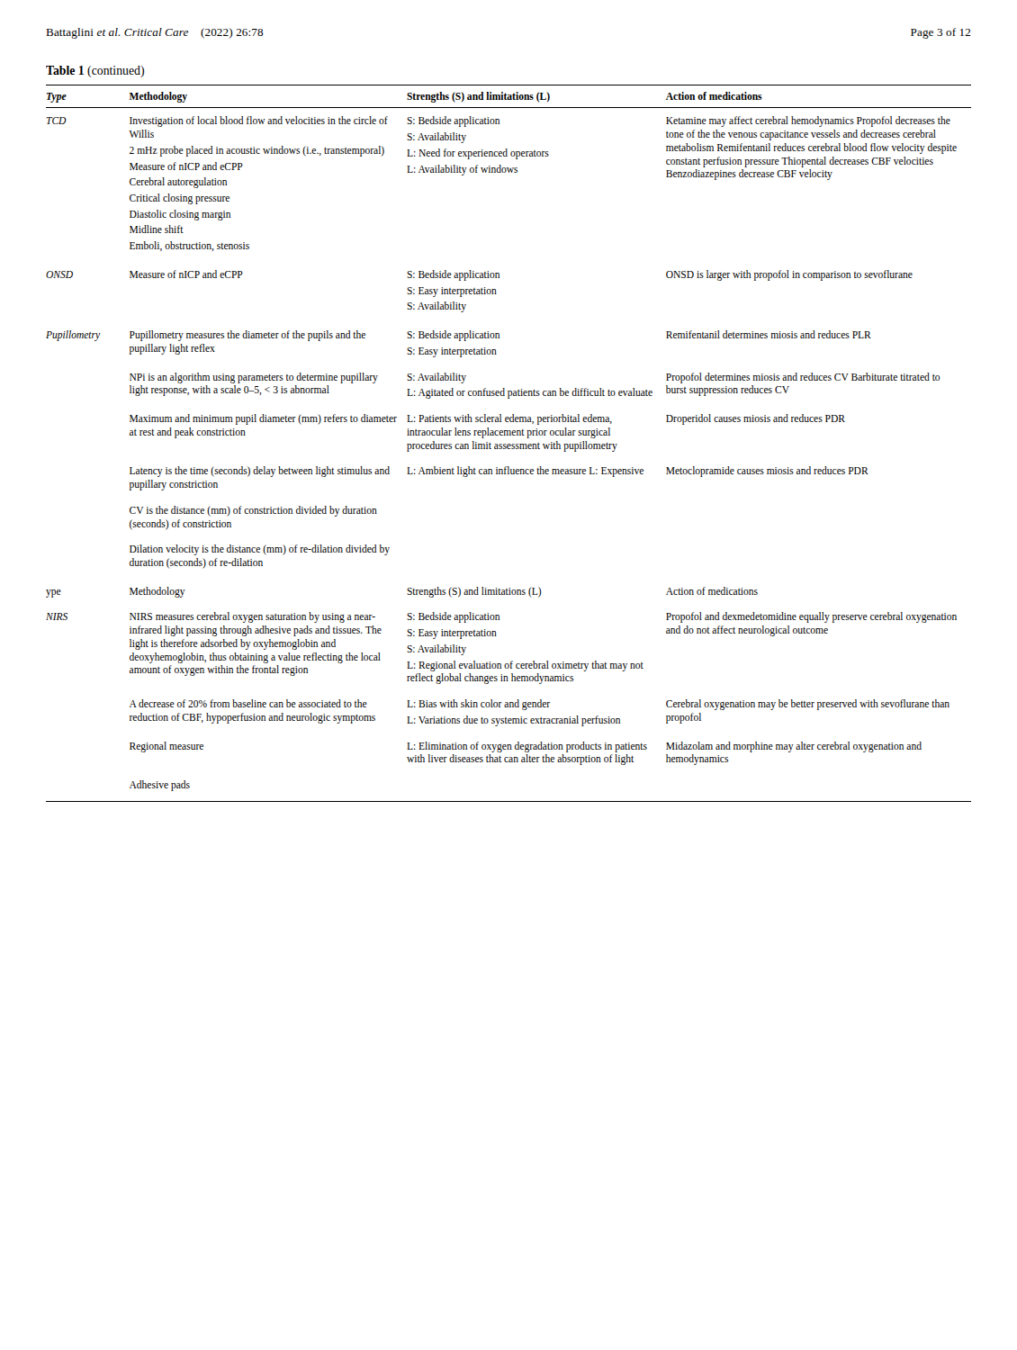Battaglini et al. Critical Care (2022) 26:78
Page 3 of 12
Table 1 (continued)
| Type | Methodology | Strengths (S) and limitations (L) | Action of medications |
| --- | --- | --- | --- |
| TCD | Investigation of local blood flow and velocities in the circle of Willis 2 mHz probe placed in acoustic windows (i.e., transtemporal) Measure of nICP and eCPP Cerebral autoregulation Critical closing pressure Diastolic closing margin Midline shift Emboli, obstruction, stenosis | S: Bedside application S: Availability L: Need for experienced operators L: Availability of windows | Ketamine may affect cerebral hemodynamics Propofol decreases the tone of the the venous capacitance vessels and decreases cerebral metabolism Remifentanil reduces cerebral blood flow velocity despite constant perfusion pressure Thiopental decreases CBF velocities Benzodiazepines decrease CBF velocity |
| ONSD | Measure of nICP and eCPP | S: Bedside application S: Easy interpretation S: Availability | ONSD is larger with propofol in comparison to sevoflurane |
| Pupillometry | Pupillometry measures the diameter of the pupils and the pupillary light reflex | S: Bedside application S: Easy interpretation | Remifentanil determines miosis and reduces PLR |
| | NPi is an algorithm using parameters to determine pupillary light response, with a scale 0–5, < 3 is abnormal | S: Availability L: Agitated or confused patients can be difficult to evaluate | Propofol determines miosis and reduces CV Barbiturate titrated to burst suppression reduces CV |
| | Maximum and minimum pupil diameter (mm) refers to diameter at rest and peak constriction | L: Patients with scleral edema, periorbital edema, intraocular lens replacement prior ocular surgical procedures can limit assessment with pupillometry | Droperidol causes miosis and reduces PDR |
| | Latency is the time (seconds) delay between light stimulus and pupillary constriction | L: Ambient light can influence the measure L: Expensive | Metoclopramide causes miosis and reduces PDR |
| | CV is the distance (mm) of constriction divided by duration (seconds) of constriction | | |
| | Dilation velocity is the distance (mm) of re-dilation divided by duration (seconds) of re-dilation | | |
| ype | Methodology | Strengths (S) and limitations (L) | Action of medications |
| NIRS | NIRS measures cerebral oxygen saturation by using a near-infrared light passing through adhesive pads and tissues. The light is therefore adsorbed by oxyhemoglobin and deoxyhemoglobin, thus obtaining a value reflecting the local amount of oxygen within the frontal region | S: Bedside application S: Easy interpretation S: Availability L: Regional evaluation of cerebral oximetry that may not reflect global changes in hemodynamics | Propofol and dexmedetomidine equally preserve cerebral oxygenation and do not affect neurological outcome |
| | A decrease of 20% from baseline can be associated to the reduction of CBF, hypoperfusion and neurologic symptoms | L: Bias with skin color and gender L: Variations due to systemic extracranial perfusion | Cerebral oxygenation may be better preserved with sevoflurane than propofol |
| | Regional measure | L: Elimination of oxygen degradation products in patients with liver diseases that can alter the absorption of light | Midazolam and morphine may alter cerebral oxygenation and hemodynamics |
| | Adhesive pads | | |